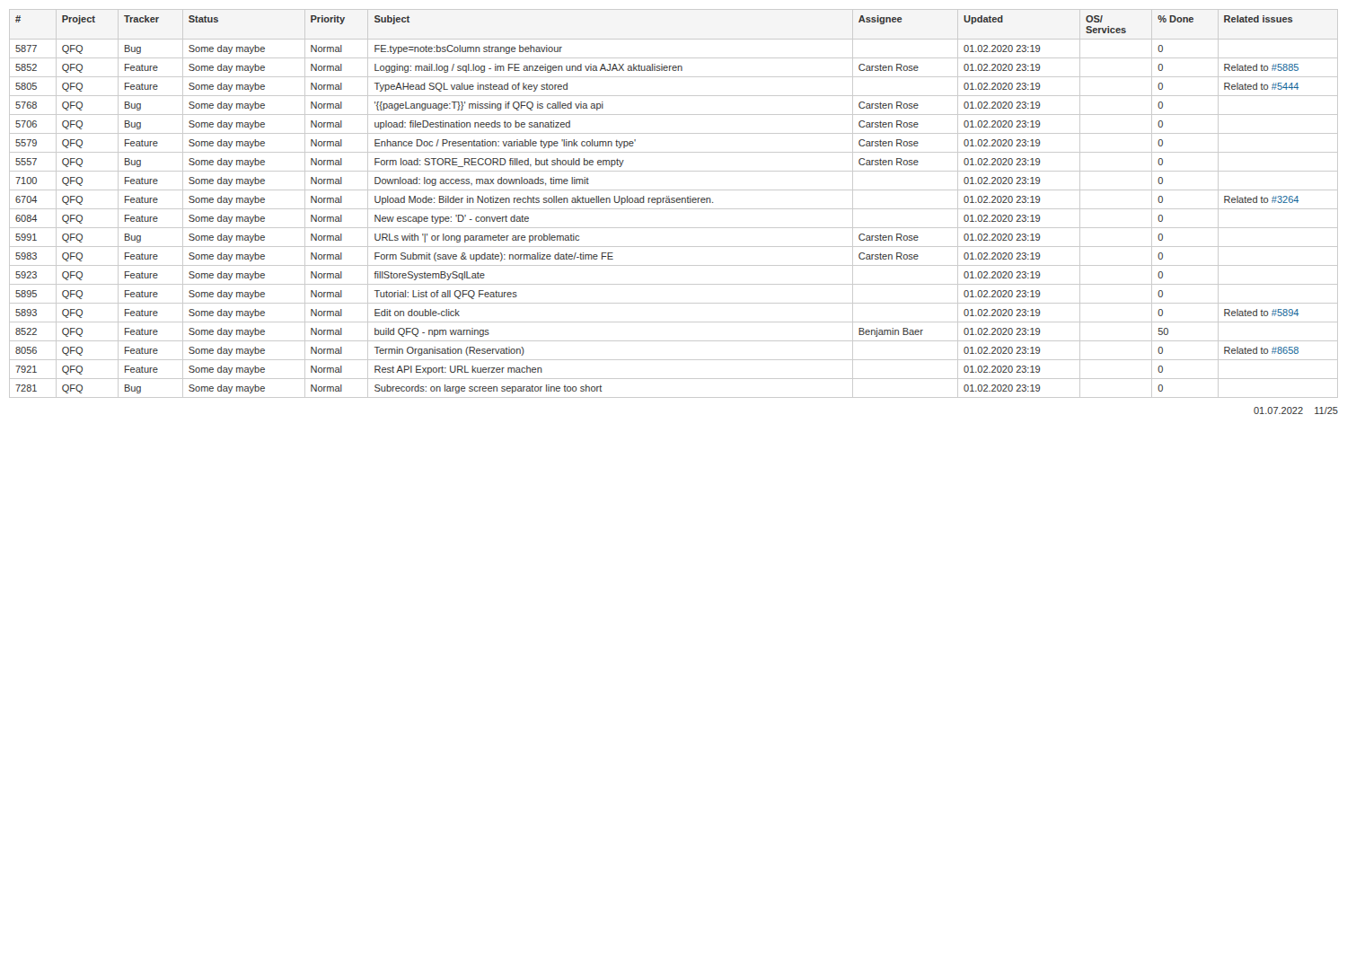| # | Project | Tracker | Status | Priority | Subject | Assignee | Updated | OS/ Services | % Done | Related issues |
| --- | --- | --- | --- | --- | --- | --- | --- | --- | --- | --- |
| 5877 | QFQ | Bug | Some day maybe | Normal | FE.type=note:bsColumn strange behaviour | | 01.02.2020 23:19 | | 0 | |
| 5852 | QFQ | Feature | Some day maybe | Normal | Logging: mail.log / sql.log - im FE anzeigen und via AJAX aktualisieren | Carsten Rose | 01.02.2020 23:19 | | 0 | Related to #5885 |
| 5805 | QFQ | Feature | Some day maybe | Normal | TypeAHead SQL value instead of key stored | | 01.02.2020 23:19 | | 0 | Related to #5444 |
| 5768 | QFQ | Bug | Some day maybe | Normal | '{{pageLanguage:T}}' missing if QFQ is called via api | Carsten Rose | 01.02.2020 23:19 | | 0 | |
| 5706 | QFQ | Bug | Some day maybe | Normal | upload: fileDestination needs to be sanatized | Carsten Rose | 01.02.2020 23:19 | | 0 | |
| 5579 | QFQ | Feature | Some day maybe | Normal | Enhance Doc / Presentation: variable type 'link column type' | Carsten Rose | 01.02.2020 23:19 | | 0 | |
| 5557 | QFQ | Bug | Some day maybe | Normal | Form load: STORE_RECORD filled, but should be empty | Carsten Rose | 01.02.2020 23:19 | | 0 | |
| 7100 | QFQ | Feature | Some day maybe | Normal | Download: log access, max downloads, time limit | | 01.02.2020 23:19 | | 0 | |
| 6704 | QFQ | Feature | Some day maybe | Normal | Upload Mode: Bilder in Notizen rechts sollen aktuellen Upload repräsentieren. | | 01.02.2020 23:19 | | 0 | Related to #3264 |
| 6084 | QFQ | Feature | Some day maybe | Normal | New escape type: 'D' - convert date | | 01.02.2020 23:19 | | 0 | |
| 5991 | QFQ | Bug | Some day maybe | Normal | URLs with '/' or long parameter are problematic | Carsten Rose | 01.02.2020 23:19 | | 0 | |
| 5983 | QFQ | Feature | Some day maybe | Normal | Form Submit (save & update): normalize date/-time FE | Carsten Rose | 01.02.2020 23:19 | | 0 | |
| 5923 | QFQ | Feature | Some day maybe | Normal | fillStoreSystemBySqlLate | | 01.02.2020 23:19 | | 0 | |
| 5895 | QFQ | Feature | Some day maybe | Normal | Tutorial: List of all QFQ Features | | 01.02.2020 23:19 | | 0 | |
| 5893 | QFQ | Feature | Some day maybe | Normal | Edit on double-click | | 01.02.2020 23:19 | | 0 | Related to #5894 |
| 8522 | QFQ | Feature | Some day maybe | Normal | build QFQ - npm warnings | Benjamin Baer | 01.02.2020 23:19 | | 50 | |
| 8056 | QFQ | Feature | Some day maybe | Normal | Termin Organisation (Reservation) | | 01.02.2020 23:19 | | 0 | Related to #8658 |
| 7921 | QFQ | Feature | Some day maybe | Normal | Rest API Export: URL kuerzer machen | | 01.02.2020 23:19 | | 0 | |
| 7281 | QFQ | Bug | Some day maybe | Normal | Subrecords: on large screen separator line too short | | 01.02.2020 23:19 | | 0 | |
01.07.2022 11/25